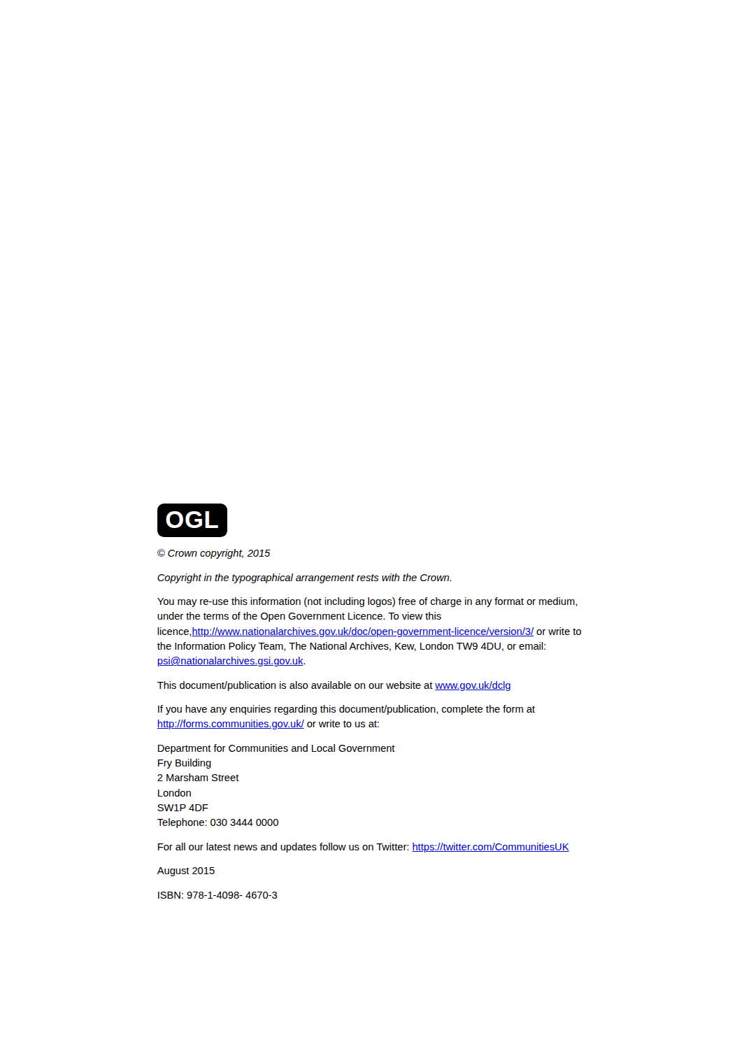OGL
© Crown copyright, 2015
Copyright in the typographical arrangement rests with the Crown.
You may re-use this information (not including logos) free of charge in any format or medium, under the terms of the Open Government Licence. To view this licence,http://www.nationalarchives.gov.uk/doc/open-government-licence/version/3/ or write to the Information Policy Team, The National Archives, Kew, London TW9 4DU, or email: psi@nationalarchives.gsi.gov.uk.
This document/publication is also available on our website at www.gov.uk/dclg
If you have any enquiries regarding this document/publication, complete the form at http://forms.communities.gov.uk/ or write to us at:
Department for Communities and Local Government Fry Building 2 Marsham Street London SW1P 4DF Telephone: 030 3444 0000
For all our latest news and updates follow us on Twitter: https://twitter.com/CommunitiesUK
August 2015
ISBN: 978-1-4098- 4670-3